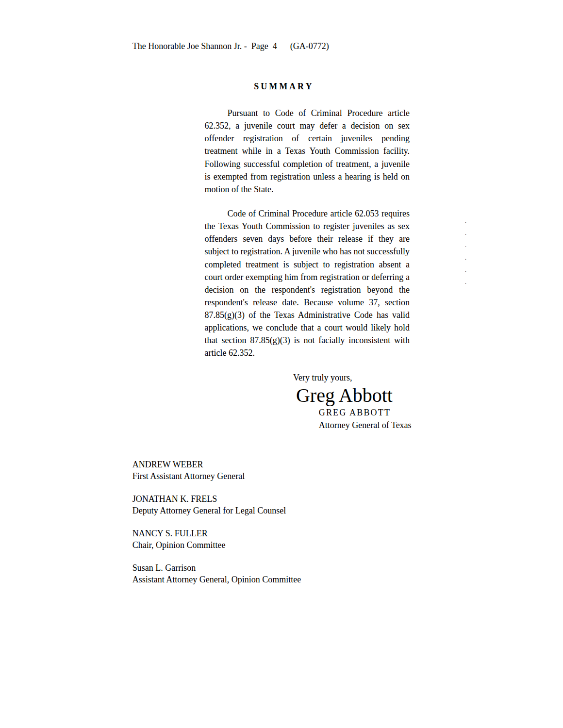The Honorable Joe Shannon Jr. - Page 4 (GA-0772)
SUMMARY
Pursuant to Code of Criminal Procedure article 62.352, a juvenile court may defer a decision on sex offender registration of certain juveniles pending treatment while in a Texas Youth Commission facility. Following successful completion of treatment, a juvenile is exempted from registration unless a hearing is held on motion of the State.
Code of Criminal Procedure article 62.053 requires the Texas Youth Commission to register juveniles as sex offenders seven days before their release if they are subject to registration. A juvenile who has not successfully completed treatment is subject to registration absent a court order exempting him from registration or deferring a decision on the respondent's registration beyond the respondent's release date. Because volume 37, section 87.85(g)(3) of the Texas Administrative Code has valid applications, we conclude that a court would likely hold that section 87.85(g)(3) is not facially inconsistent with article 62.352.
Very truly yours,
Greg Abbott
GREG ABBOTT
Attorney General of Texas
ANDREW WEBER
First Assistant Attorney General
JONATHAN K. FRELS
Deputy Attorney General for Legal Counsel
NANCY S. FULLER
Chair, Opinion Committee
Susan L. Garrison
Assistant Attorney General, Opinion Committee
......